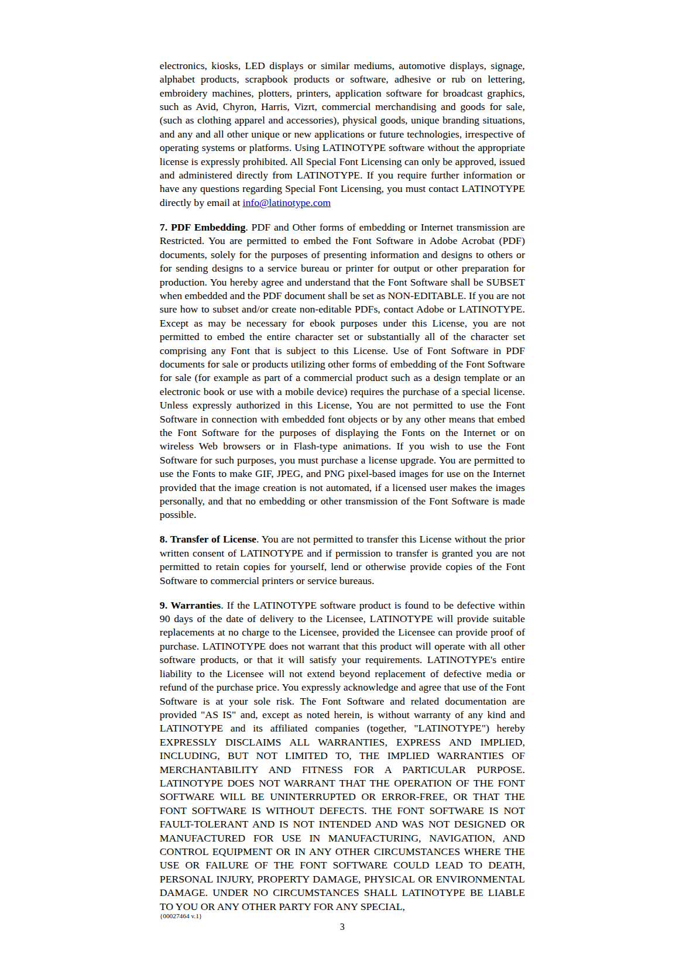electronics, kiosks, LED displays or similar mediums, automotive displays, signage, alphabet products, scrapbook products or software, adhesive or rub on lettering, embroidery machines, plotters, printers, application software for broadcast graphics, such as Avid, Chyron, Harris, Vizrt, commercial merchandising and goods for sale, (such as clothing apparel and accessories), physical goods, unique branding situations, and any and all other unique or new applications or future technologies, irrespective of operating systems or platforms. Using LATINOTYPE software without the appropriate license is expressly prohibited. All Special Font Licensing can only be approved, issued and administered directly from LATINOTYPE. If you require further information or have any questions regarding Special Font Licensing, you must contact LATINOTYPE directly by email at info@latinotype.com
7. PDF Embedding. PDF and Other forms of embedding or Internet transmission are Restricted. You are permitted to embed the Font Software in Adobe Acrobat (PDF) documents, solely for the purposes of presenting information and designs to others or for sending designs to a service bureau or printer for output or other preparation for production. You hereby agree and understand that the Font Software shall be SUBSET when embedded and the PDF document shall be set as NON-EDITABLE. If you are not sure how to subset and/or create non-editable PDFs, contact Adobe or LATINOTYPE. Except as may be necessary for ebook purposes under this License, you are not permitted to embed the entire character set or substantially all of the character set comprising any Font that is subject to this License. Use of Font Software in PDF documents for sale or products utilizing other forms of embedding of the Font Software for sale (for example as part of a commercial product such as a design template or an electronic book or use with a mobile device) requires the purchase of a special license. Unless expressly authorized in this License, You are not permitted to use the Font Software in connection with embedded font objects or by any other means that embed the Font Software for the purposes of displaying the Fonts on the Internet or on wireless Web browsers or in Flash-type animations. If you wish to use the Font Software for such purposes, you must purchase a license upgrade. You are permitted to use the Fonts to make GIF, JPEG, and PNG pixel-based images for use on the Internet provided that the image creation is not automated, if a licensed user makes the images personally, and that no embedding or other transmission of the Font Software is made possible.
8. Transfer of License. You are not permitted to transfer this License without the prior written consent of LATINOTYPE and if permission to transfer is granted you are not permitted to retain copies for yourself, lend or otherwise provide copies of the Font Software to commercial printers or service bureaus.
9. Warranties. If the LATINOTYPE software product is found to be defective within 90 days of the date of delivery to the Licensee, LATINOTYPE will provide suitable replacements at no charge to the Licensee, provided the Licensee can provide proof of purchase. LATINOTYPE does not warrant that this product will operate with all other software products, or that it will satisfy your requirements. LATINOTYPE's entire liability to the Licensee will not extend beyond replacement of defective media or refund of the purchase price. You expressly acknowledge and agree that use of the Font Software is at your sole risk. The Font Software and related documentation are provided "AS IS" and, except as noted herein, is without warranty of any kind and LATINOTYPE and its affiliated companies (together, "LATINOTYPE") hereby EXPRESSLY DISCLAIMS ALL WARRANTIES, EXPRESS AND IMPLIED, INCLUDING, BUT NOT LIMITED TO, THE IMPLIED WARRANTIES OF MERCHANTABILITY AND FITNESS FOR A PARTICULAR PURPOSE. LATINOTYPE DOES NOT WARRANT THAT THE OPERATION OF THE FONT SOFTWARE WILL BE UNINTERRUPTED OR ERROR-FREE, OR THAT THE FONT SOFTWARE IS WITHOUT DEFECTS. THE FONT SOFTWARE IS NOT FAULT-TOLERANT AND IS NOT INTENDED AND WAS NOT DESIGNED OR MANUFACTURED FOR USE IN MANUFACTURING, NAVIGATION, AND CONTROL EQUIPMENT OR IN ANY OTHER CIRCUMSTANCES WHERE THE USE OR FAILURE OF THE FONT SOFTWARE COULD LEAD TO DEATH, PERSONAL INJURY, PROPERTY DAMAGE, PHYSICAL OR ENVIRONMENTAL DAMAGE. UNDER NO CIRCUMSTANCES SHALL LATINOTYPE BE LIABLE TO YOU OR ANY OTHER PARTY FOR ANY SPECIAL,
{00027464 v.1}
3